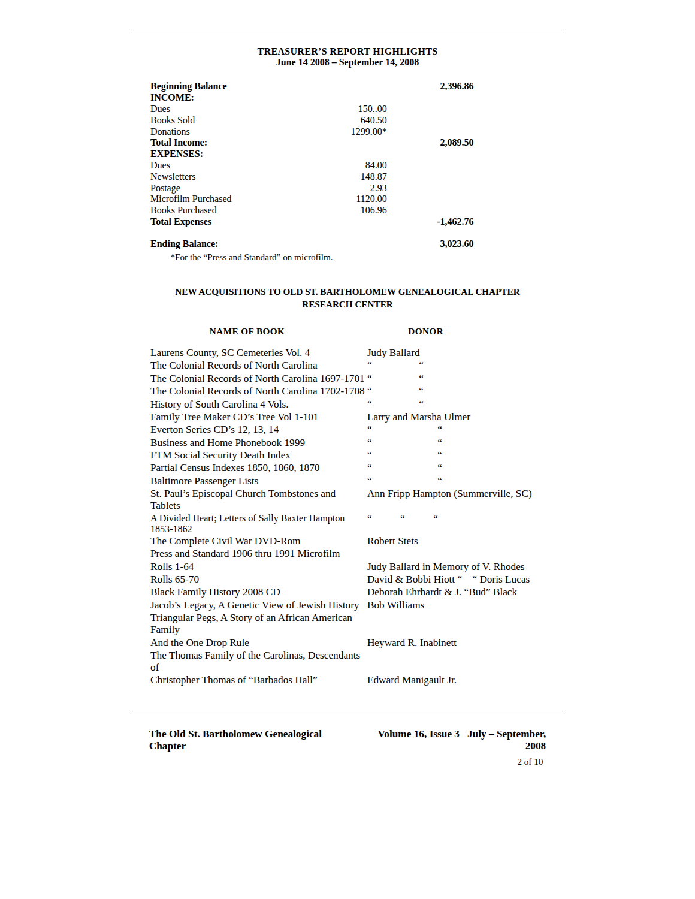TREASURER’S REPORT HIGHLIGHTS
June 14 2008 – September 14, 2008
| Beginning Balance | | 2,396.86 | |
| INCOME: | | | |
| Dues | 150..00 | | |
| Books Sold | 640.50 | | |
| Donations | 1299.00* | | |
| Total Income: | | 2,089.50 | |
| EXPENSES: | | | |
| Dues | 84.00 | | |
| Newsletters | 148.87 | | |
| Postage | 2.93 | | |
| Microfilm Purchased | 1120.00 | | |
| Books Purchased | 106.96 | | |
| Total Expenses | | -1,462.76 | |
| Ending Balance: | | 3,023.60 | |
*For the “Press and Standard” on microfilm.
NEW ACQUISITIONS TO OLD ST. BARTHOLOMEW GENEALOGICAL CHAPTER
RESEARCH CENTER
| NAME OF BOOK | DONOR |
| --- | --- |
| Laurens County, SC Cemeteries Vol. 4 | Judy Ballard |
| The Colonial Records of North Carolina | “ “ |
| The Colonial Records of North Carolina 1697-1701 | “ “ |
| The Colonial Records of North Carolina 1702-1708 | “ “ |
| History of South Carolina 4 Vols. | “ “ |
| Family Tree Maker CD’s Tree Vol 1-101 | Larry and Marsha Ulmer |
| Everton Series CD’s 12, 13, 14 | “ “ |
| Business and Home Phonebook 1999 | “ “ |
| FTM Social Security Death Index | “ “ |
| Partial Census Indexes 1850, 1860, 1870 | “ “ |
| Baltimore Passenger Lists | “ “ |
| St. Paul’s Episcopal Church Tombstones and Tablets | Ann Fripp Hampton (Summerville, SC) |
| A Divided Heart; Letters of Sally Baxter Hampton 1853-1862 | “ “ “ |
| The Complete Civil War DVD-Rom | Robert Stets |
| Press and Standard 1906 thru 1991 Microfilm | |
| Rolls 1-64 | Judy Ballard in Memory of V. Rhodes |
| Rolls 65-70 | David & Bobbi Hiott “ “ Doris Lucas |
| Black Family History 2008 CD | Deborah Ehrhardt & J. “Bud” Black |
| Jacob’s Legacy, A Genetic View of Jewish History | Bob Williams |
| Triangular Pegs, A Story of an African American Family | |
| And the One Drop Rule | Heyward R. Inabinett |
| The Thomas Family of the Carolinas, Descendants of | |
| Christopher Thomas of “Barbados Hall” | Edward Manigault Jr. |
The Old St. Bartholomew Genealogical Chapter
Volume 16, Issue 3 July – September, 2008
2 of 10